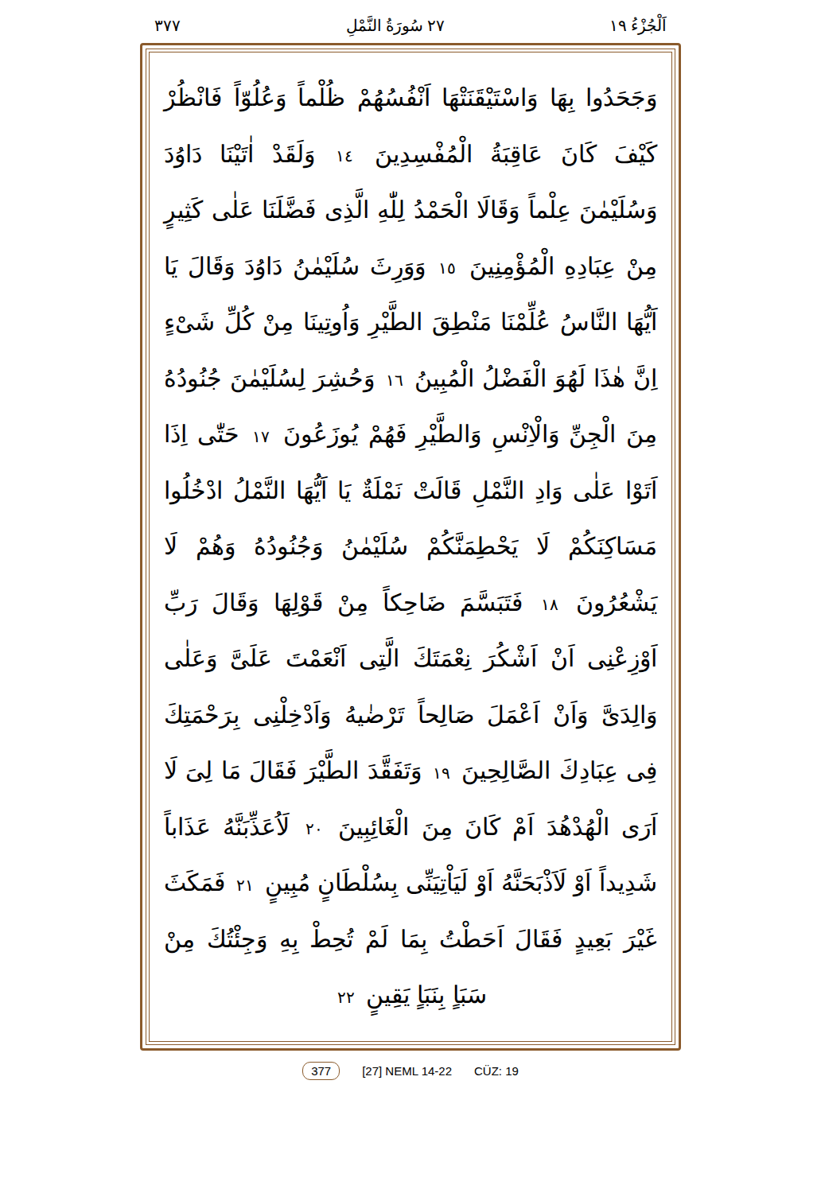اَلْجُزْءُ ١٩ ٢٧ سُورَةُ النَّمْلِ ٣٧٧
وَجَحَدُوا بِهَا وَاسْتَيْقَنَتْهَا اَنْفُسُهُمْ ظُلْماً وَعُلُوّاً فَانْظُرْ كَيْفَ كَانَ عَاقِبَةُ الْمُفْسِدِينَ ١٤ وَلَقَدْ اٰتَيْنَا دَاوُدَ وَسُلَيْمٰنَ عِلْماً وَقَالَا الْحَمْدُ لِلّٰهِ الَّذِى فَضَّلَنَا عَلٰى كَثِيرٍ مِنْ عِبَادِهِ الْمُؤْمِنِينَ ١٥ وَوَرِثَ سُلَيْمٰنُ دَاوُدَ وَقَالَ يَا اَيُّهَا النَّاسُ عُلِّمْنَا مَنْطِقَ الطَّيْرِ وَاُوتِينَا مِنْ كُلِّ شَىْءٍ اِنَّ هٰذَا لَهُوَ الْفَضْلُ الْمُبِينُ ١٦ وَحُشِرَ لِسُلَيْمٰنَ جُنُودُهُ مِنَ الْجِنِّ وَالْاِنْسِ وَالطَّيْرِ فَهُمْ يُوزَعُونَ ١٧ حَتّٰى اِذَا اَتَوْا عَلٰى وَادِ النَّمْلِ قَالَتْ نَمْلَةٌ يَا اَيُّهَا النَّمْلُ ادْخُلُوا مَسَاكِنَكُمْ لَا يَحْطِمَنَّكُمْ سُلَيْمٰنُ وَجُنُودُهُ وَهُمْ لَا يَشْعُرُونَ ١٨ فَتَبَسَّمَ ضَاحِكاً مِنْ قَوْلِهَا وَقَالَ رَبِّ اَوْزِعْنِى اَنْ اَشْكُرَ نِعْمَتَكَ الَّتِى اَنْعَمْتَ عَلَىَّ وَعَلٰى وَالِدَىَّ وَاَنْ اَعْمَلَ صَالِحاً تَرْضٰيهُ وَاَدْخِلْنِى بِرَحْمَتِكَ فِى عِبَادِكَ الصَّالِحِينَ ١٩ وَتَفَقَّدَ الطَّيْرَ فَقَالَ مَا لِىَ لَا اَرَى الْهُدْهُدَ اَمْ كَانَ مِنَ الْغَائِبِينَ ٢٠ لَاُعَذِّبَنَّهُ عَذَاباً شَدِيداً اَوْ لَاَذْبَحَنَّهُ اَوْ لَيَاْتِيَنِّى بِسُلْطَانٍ مُبِينٍ ٢١ فَمَكَثَ غَيْرَ بَعِيدٍ فَقَالَ اَحَطْتُ بِمَا لَمْ تُحِطْ بِهِ وَجِئْتُكَ مِنْ سَبَاٍ بِنَبَاٍ يَقِينٍ ٢٢
377 [27] NEML 14-22 CÜZ: 19